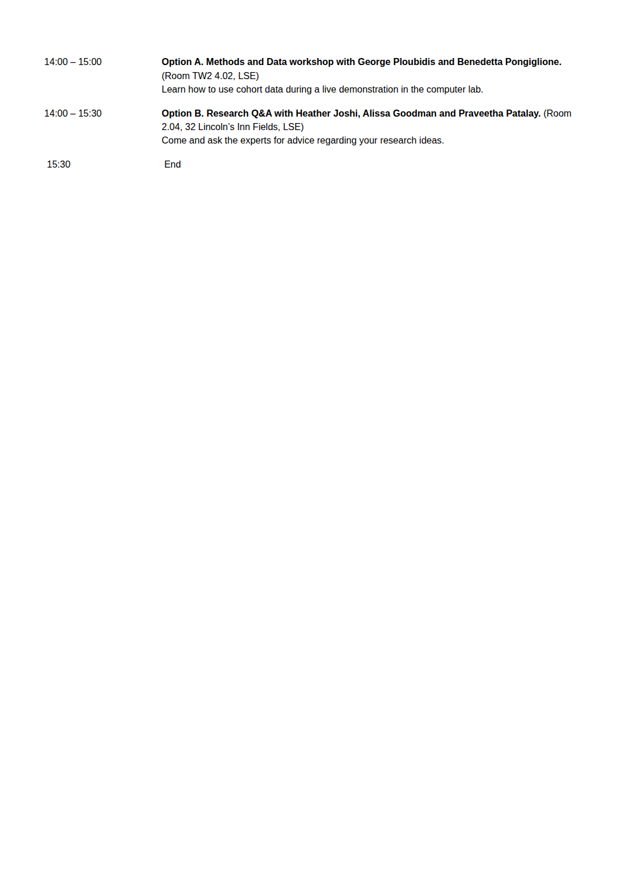| 14:00 – 15:00 | Option A. Methods and Data workshop with George Ploubidis and Benedetta Pongiglione. (Room TW2 4.02, LSE) Learn how to use cohort data during a live demonstration in the computer lab. |
| 14:00 – 15:30 | Option B. Research Q&A with Heather Joshi, Alissa Goodman and Praveetha Patalay. (Room 2.04, 32 Lincoln’s Inn Fields, LSE) Come and ask the experts for advice regarding your research ideas. |
| 15:30 | End |